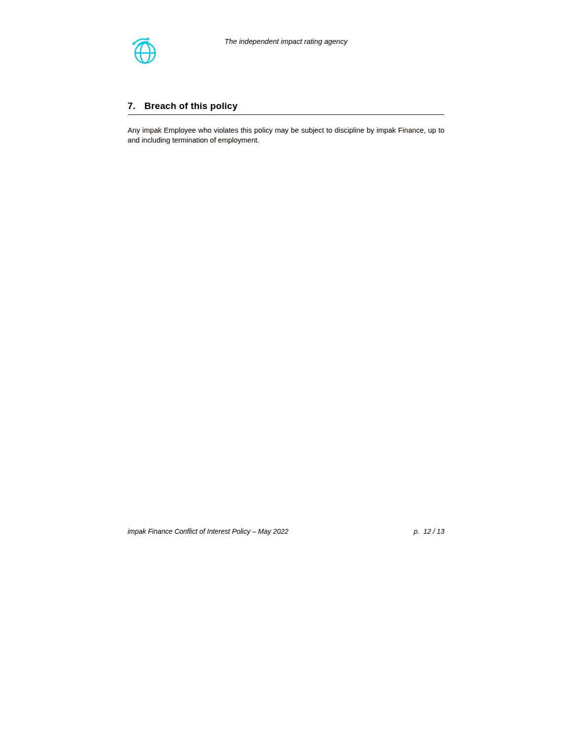The independent impact rating agency
7. Breach of this policy
Any impak Employee who violates this policy may be subject to discipline by impak Finance, up to and including termination of employment.
impak Finance Conflict of Interest Policy – May 2022
p. 12 / 13